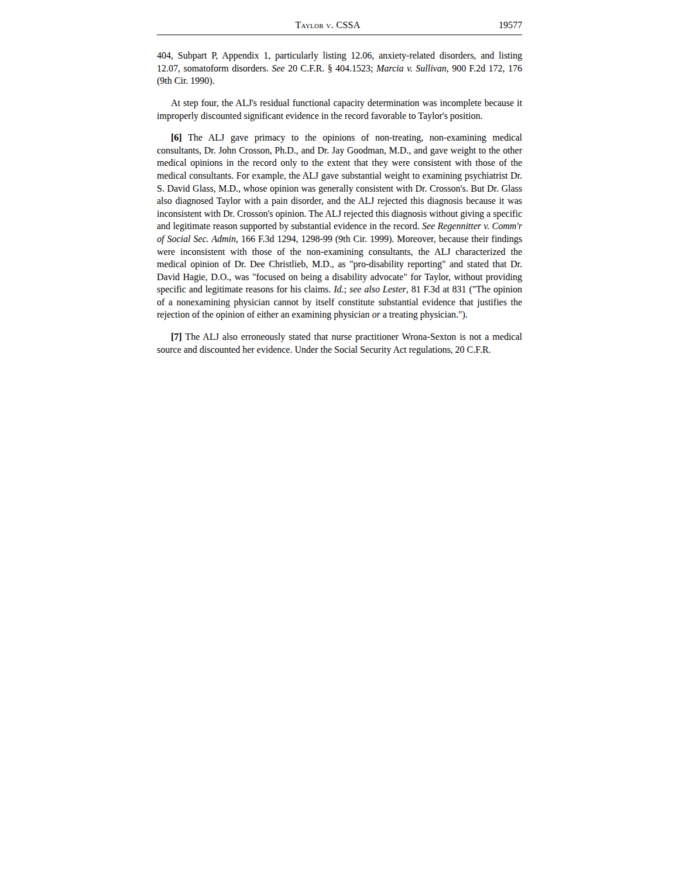Taylor v. CSSA 19577
404, Subpart P, Appendix 1, particularly listing 12.06, anxiety-related disorders, and listing 12.07, somatoform disorders. See 20 C.F.R. § 404.1523; Marcia v. Sullivan, 900 F.2d 172, 176 (9th Cir. 1990).
At step four, the ALJ's residual functional capacity determination was incomplete because it improperly discounted significant evidence in the record favorable to Taylor's position.
[6] The ALJ gave primacy to the opinions of non-treating, non-examining medical consultants, Dr. John Crosson, Ph.D., and Dr. Jay Goodman, M.D., and gave weight to the other medical opinions in the record only to the extent that they were consistent with those of the medical consultants. For example, the ALJ gave substantial weight to examining psychiatrist Dr. S. David Glass, M.D., whose opinion was generally consistent with Dr. Crosson's. But Dr. Glass also diagnosed Taylor with a pain disorder, and the ALJ rejected this diagnosis because it was inconsistent with Dr. Crosson's opinion. The ALJ rejected this diagnosis without giving a specific and legitimate reason supported by substantial evidence in the record. See Regennitter v. Comm'r of Social Sec. Admin, 166 F.3d 1294, 1298-99 (9th Cir. 1999). Moreover, because their findings were inconsistent with those of the non-examining consultants, the ALJ characterized the medical opinion of Dr. Dee Christlieb, M.D., as "pro-disability reporting" and stated that Dr. David Hagie, D.O., was "focused on being a disability advocate" for Taylor, without providing specific and legitimate reasons for his claims. Id.; see also Lester, 81 F.3d at 831 ("The opinion of a nonexamining physician cannot by itself constitute substantial evidence that justifies the rejection of the opinion of either an examining physician or a treating physician.").
[7] The ALJ also erroneously stated that nurse practitioner Wrona-Sexton is not a medical source and discounted her evidence. Under the Social Security Act regulations, 20 C.F.R.